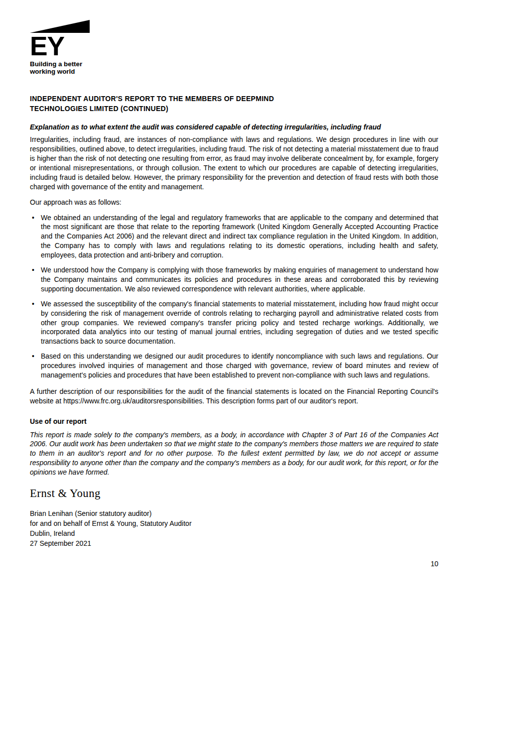EY
Building a better
working world
INDEPENDENT AUDITOR'S REPORT TO THE MEMBERS OF DEEPMIND
TECHNOLOGIES LIMITED (CONTINUED)
Explanation as to what extent the audit was considered capable of detecting irregularities, including fraud
Irregularities, including fraud, are instances of non-compliance with laws and regulations. We design procedures in line with our responsibilities, outlined above, to detect irregularities, including fraud. The risk of not detecting a material misstatement due to fraud is higher than the risk of not detecting one resulting from error, as fraud may involve deliberate concealment by, for example, forgery or intentional misrepresentations, or through collusion. The extent to which our procedures are capable of detecting irregularities, including fraud is detailed below. However, the primary responsibility for the prevention and detection of fraud rests with both those charged with governance of the entity and management.
Our approach was as follows:
We obtained an understanding of the legal and regulatory frameworks that are applicable to the company and determined that the most significant are those that relate to the reporting framework (United Kingdom Generally Accepted Accounting Practice and the Companies Act 2006) and the relevant direct and indirect tax compliance regulation in the United Kingdom. In addition, the Company has to comply with laws and regulations relating to its domestic operations, including health and safety, employees, data protection and anti-bribery and corruption.
We understood how the Company is complying with those frameworks by making enquiries of management to understand how the Company maintains and communicates its policies and procedures in these areas and corroborated this by reviewing supporting documentation. We also reviewed correspondence with relevant authorities, where applicable.
We assessed the susceptibility of the company's financial statements to material misstatement, including how fraud might occur by considering the risk of management override of controls relating to recharging payroll and administrative related costs from other group companies. We reviewed company's transfer pricing policy and tested recharge workings. Additionally, we incorporated data analytics into our testing of manual journal entries, including segregation of duties and we tested specific transactions back to source documentation.
Based on this understanding we designed our audit procedures to identify noncompliance with such laws and regulations. Our procedures involved inquiries of management and those charged with governance, review of board minutes and review of management's policies and procedures that have been established to prevent non-compliance with such laws and regulations.
A further description of our responsibilities for the audit of the financial statements is located on the Financial Reporting Council's website at https://www.frc.org.uk/auditorsresponsibilities. This description forms part of our auditor's report.
Use of our report
This report is made solely to the company's members, as a body, in accordance with Chapter 3 of Part 16 of the Companies Act 2006. Our audit work has been undertaken so that we might state to the company's members those matters we are required to state to them in an auditor's report and for no other purpose. To the fullest extent permitted by law, we do not accept or assume responsibility to anyone other than the company and the company's members as a body, for our audit work, for this report, or for the opinions we have formed.
Ernst & Young
Brian Lenihan (Senior statutory auditor)
for and on behalf of Ernst & Young, Statutory Auditor
Dublin, Ireland
27 September 2021
10